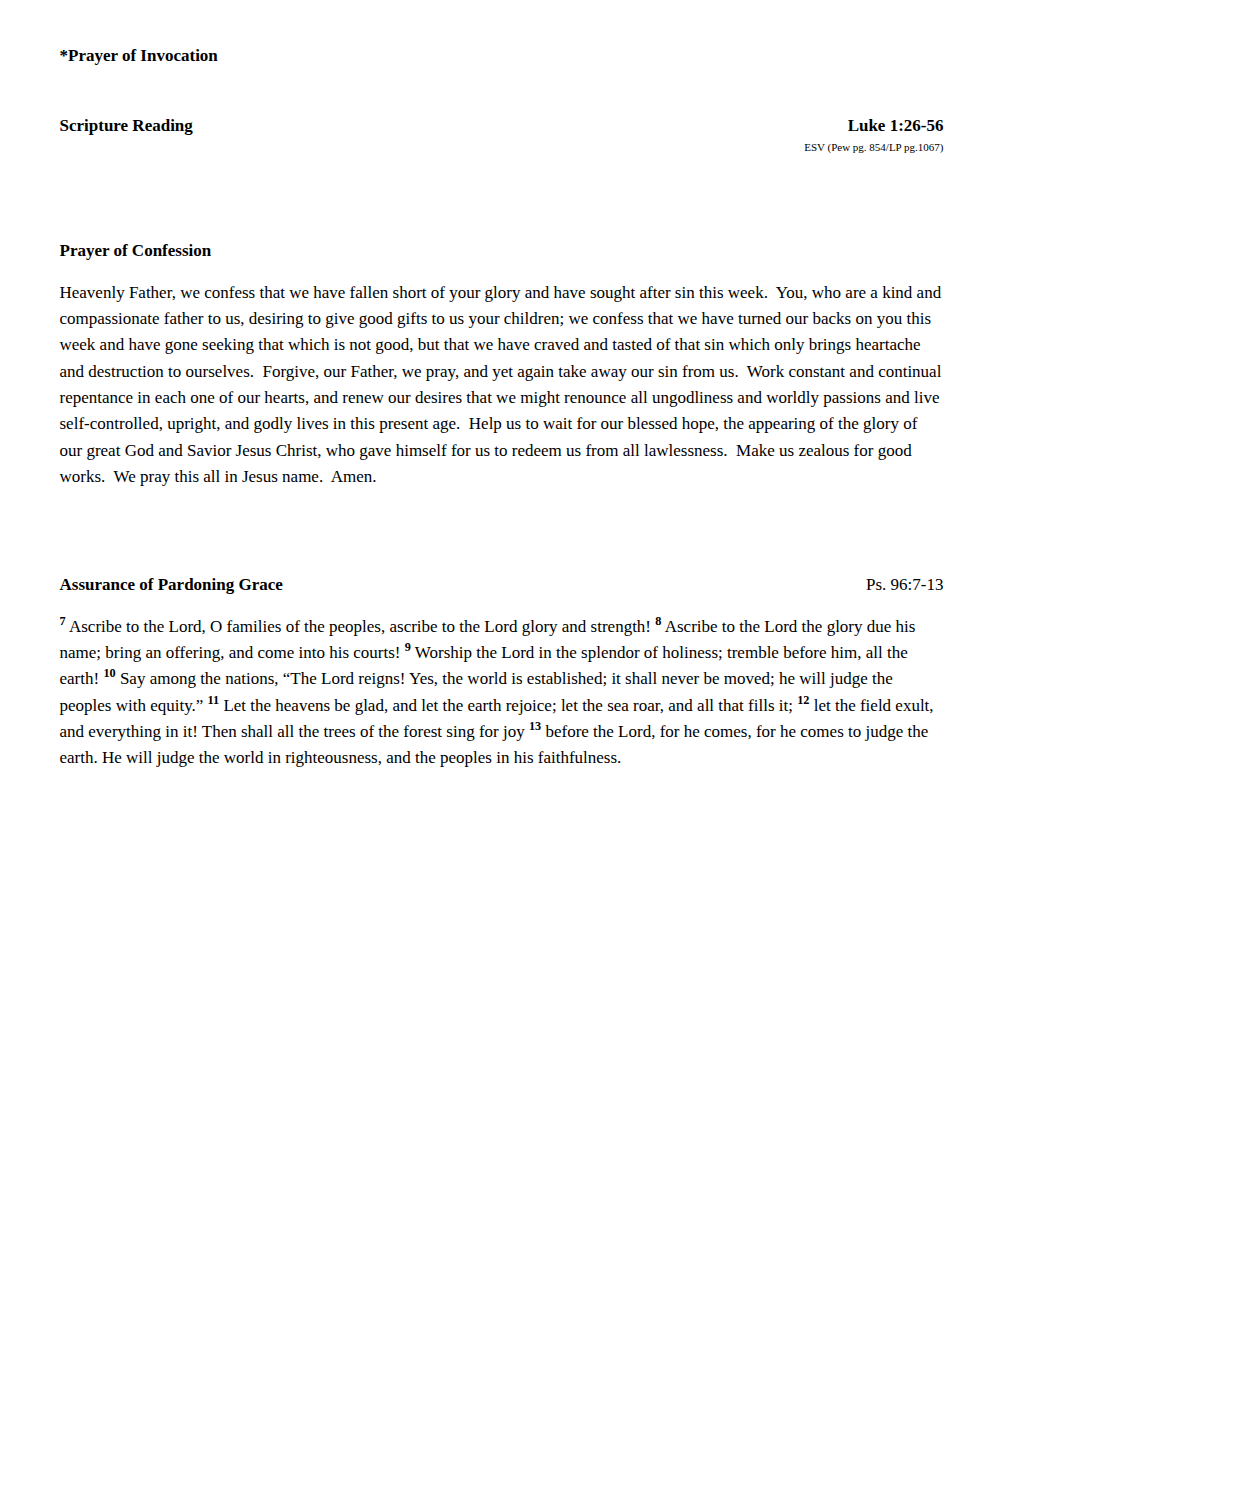*Prayer of Invocation
Scripture Reading
Luke 1:26-56 ESV (Pew pg. 854/LP pg.1067)
Prayer of Confession
Heavenly Father, we confess that we have fallen short of your glory and have sought after sin this week. You, who are a kind and compassionate father to us, desiring to give good gifts to us your children; we confess that we have turned our backs on you this week and have gone seeking that which is not good, but that we have craved and tasted of that sin which only brings heartache and destruction to ourselves. Forgive, our Father, we pray, and yet again take away our sin from us. Work constant and continual repentance in each one of our hearts, and renew our desires that we might renounce all ungodliness and worldly passions and live self-controlled, upright, and godly lives in this present age. Help us to wait for our blessed hope, the appearing of the glory of our great God and Savior Jesus Christ, who gave himself for us to redeem us from all lawlessness. Make us zealous for good works. We pray this all in Jesus name. Amen.
Assurance of Pardoning Grace
Ps. 96:7-13
7 Ascribe to the Lord, O families of the peoples, ascribe to the Lord glory and strength! 8 Ascribe to the Lord the glory due his name; bring an offering, and come into his courts! 9 Worship the Lord in the splendor of holiness; tremble before him, all the earth! 10 Say among the nations, “The Lord reigns! Yes, the world is established; it shall never be moved; he will judge the peoples with equity.” 11 Let the heavens be glad, and let the earth rejoice; let the sea roar, and all that fills it; 12 let the field exult, and everything in it! Then shall all the trees of the forest sing for joy 13 before the Lord, for he comes, for he comes to judge the earth. He will judge the world in righteousness, and the peoples in his faithfulness.